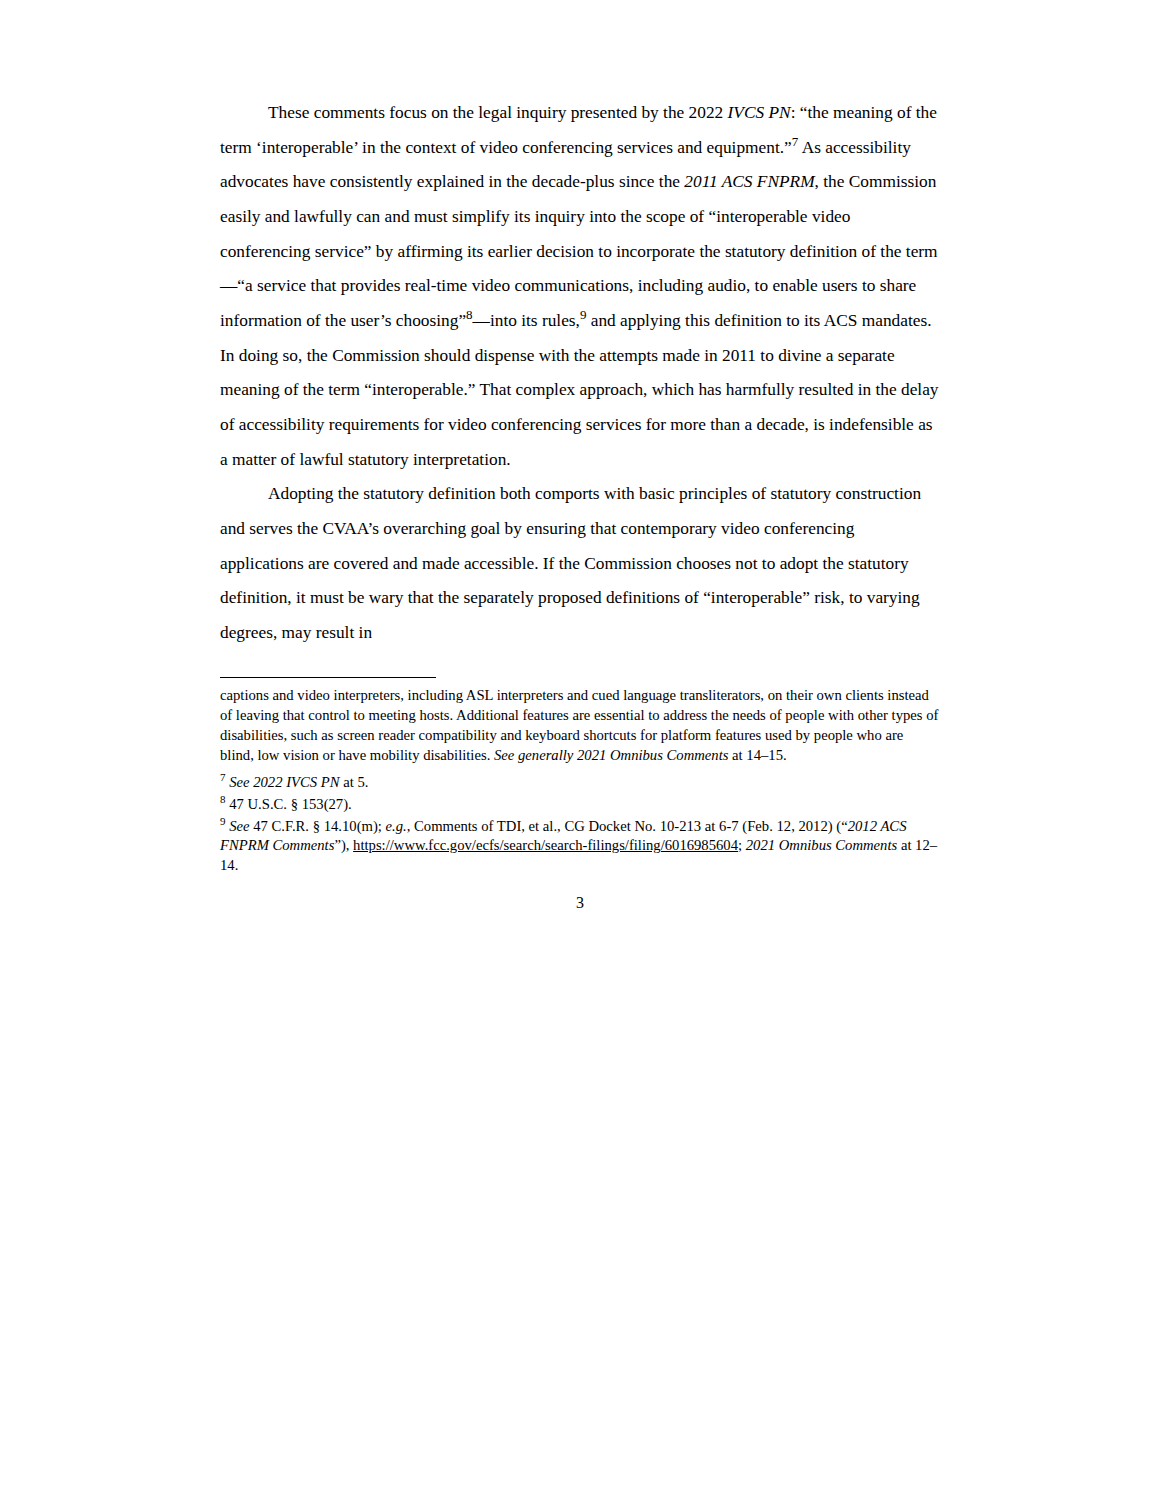These comments focus on the legal inquiry presented by the 2022 IVCS PN: “the meaning of the term ‘interoperable’ in the context of video conferencing services and equipment.”7 As accessibility advocates have consistently explained in the decade-plus since the 2011 ACS FNPRM, the Commission easily and lawfully can and must simplify its inquiry into the scope of “interoperable video conferencing service” by affirming its earlier decision to incorporate the statutory definition of the term—“a service that provides real-time video communications, including audio, to enable users to share information of the user’s choosing”8—into its rules,9 and applying this definition to its ACS mandates. In doing so, the Commission should dispense with the attempts made in 2011 to divine a separate meaning of the term “interoperable.” That complex approach, which has harmfully resulted in the delay of accessibility requirements for video conferencing services for more than a decade, is indefensible as a matter of lawful statutory interpretation.
Adopting the statutory definition both comports with basic principles of statutory construction and serves the CVAA’s overarching goal by ensuring that contemporary video conferencing applications are covered and made accessible. If the Commission chooses not to adopt the statutory definition, it must be wary that the separately proposed definitions of “interoperable” risk, to varying degrees, may result in
captions and video interpreters, including ASL interpreters and cued language transliterators, on their own clients instead of leaving that control to meeting hosts. Additional features are essential to address the needs of people with other types of disabilities, such as screen reader compatibility and keyboard shortcuts for platform features used by people who are blind, low vision or have mobility disabilities. See generally 2021 Omnibus Comments at 14–15.
7 See 2022 IVCS PN at 5.
8 47 U.S.C. § 153(27).
9 See 47 C.F.R. § 14.10(m); e.g., Comments of TDI, et al., CG Docket No. 10-213 at 6-7 (Feb. 12, 2012) (“2012 ACS FNPRM Comments”), https://www.fcc.gov/ecfs/search/search-filings/filing/6016985604; 2021 Omnibus Comments at 12–14.
3